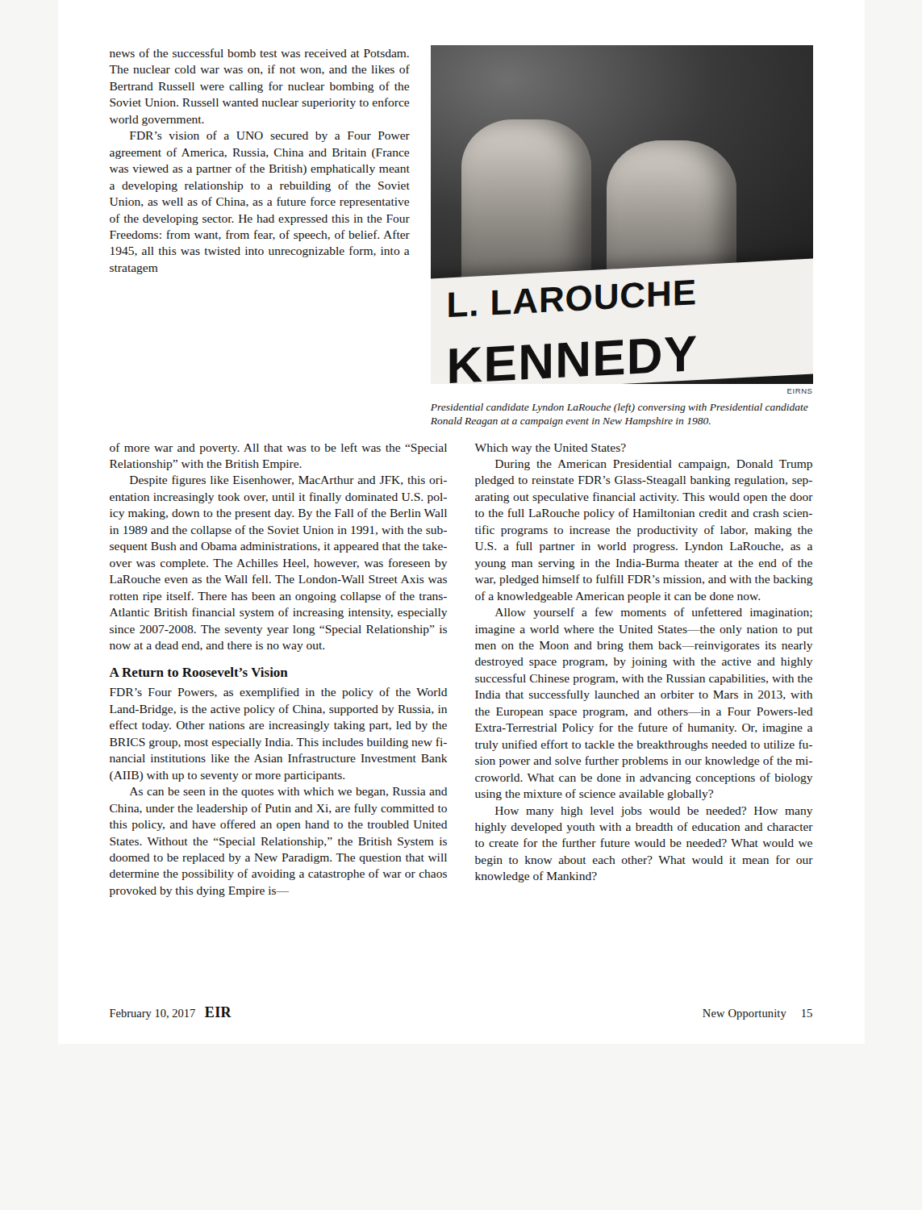news of the successful bomb test was received at Potsdam. The nuclear cold war was on, if not won, and the likes of Bertrand Russell were calling for nuclear bombing of the Soviet Union. Russell wanted nuclear superiority to enforce world government.
FDR’s vision of a UNO secured by a Four Power agreement of America, Russia, China and Britain (France was viewed as a partner of the British) emphatically meant a developing relationship to a rebuilding of the Soviet Union, as well as of China, as a future force representative of the developing sector. He had expressed this in the Four Freedoms: from want, from fear, of speech, of belief. After 1945, all this was twisted into unrecognizable form, into a stratagem
L. LAROUCHE
KENNEDY
EIRNS
Presidential candidate Lyndon LaRouche (left) conversing with Presidential candidate Ronald Reagan at a campaign event in New Hampshire in 1980.
of more war and poverty. All that was to be left was the “Special Relationship” with the British Empire.
Despite figures like Eisenhower, MacArthur and JFK, this orientation increasingly took over, until it finally dominated U.S. policy making, down to the present day. By the Fall of the Berlin Wall in 1989 and the collapse of the Soviet Union in 1991, with the subsequent Bush and Obama administrations, it appeared that the takeover was complete. The Achilles Heel, however, was foreseen by LaRouche even as the Wall fell. The London-Wall Street Axis was rotten ripe itself. There has been an ongoing collapse of the trans-Atlantic British financial system of increasing intensity, especially since 2007-2008. The seventy year long “Special Relationship” is now at a dead end, and there is no way out.
A Return to Roosevelt’s Vision
FDR’s Four Powers, as exemplified in the policy of the World Land-Bridge, is the active policy of China, supported by Russia, in effect today. Other nations are increasingly taking part, led by the BRICS group, most especially India. This includes building new financial institutions like the Asian Infrastructure Investment Bank (AIIB) with up to seventy or more participants.
As can be seen in the quotes with which we began, Russia and China, under the leadership of Putin and Xi, are fully committed to this policy, and have offered an open hand to the troubled United States. Without the “Special Relationship,” the British System is doomed to be replaced by a New Paradigm. The question that will determine the possibility of avoiding a catastrophe of war or chaos provoked by this dying Empire is—
Which way the United States?
During the American Presidential campaign, Donald Trump pledged to reinstate FDR’s Glass-Steagall banking regulation, separating out speculative financial activity. This would open the door to the full LaRouche policy of Hamiltonian credit and crash scientific programs to increase the productivity of labor, making the U.S. a full partner in world progress. Lyndon LaRouche, as a young man serving in the India-Burma theater at the end of the war, pledged himself to fulfill FDR’s mission, and with the backing of a knowledgeable American people it can be done now.
Allow yourself a few moments of unfettered imagination; imagine a world where the United States—the only nation to put men on the Moon and bring them back—reinvigorates its nearly destroyed space program, by joining with the active and highly successful Chinese program, with the Russian capabilities, with the India that successfully launched an orbiter to Mars in 2013, with the European space program, and others—in a Four Powers-led Extra-Terrestrial Policy for the future of humanity. Or, imagine a truly unified effort to tackle the breakthroughs needed to utilize fusion power and solve further problems in our knowledge of the microworld. What can be done in advancing conceptions of biology using the mixture of science available globally?
How many high level jobs would be needed? How many highly developed youth with a breadth of education and character to create for the further future would be needed? What would we begin to know about each other? What would it mean for our knowledge of Mankind?
February 10, 2017 EIR
New Opportunity 15